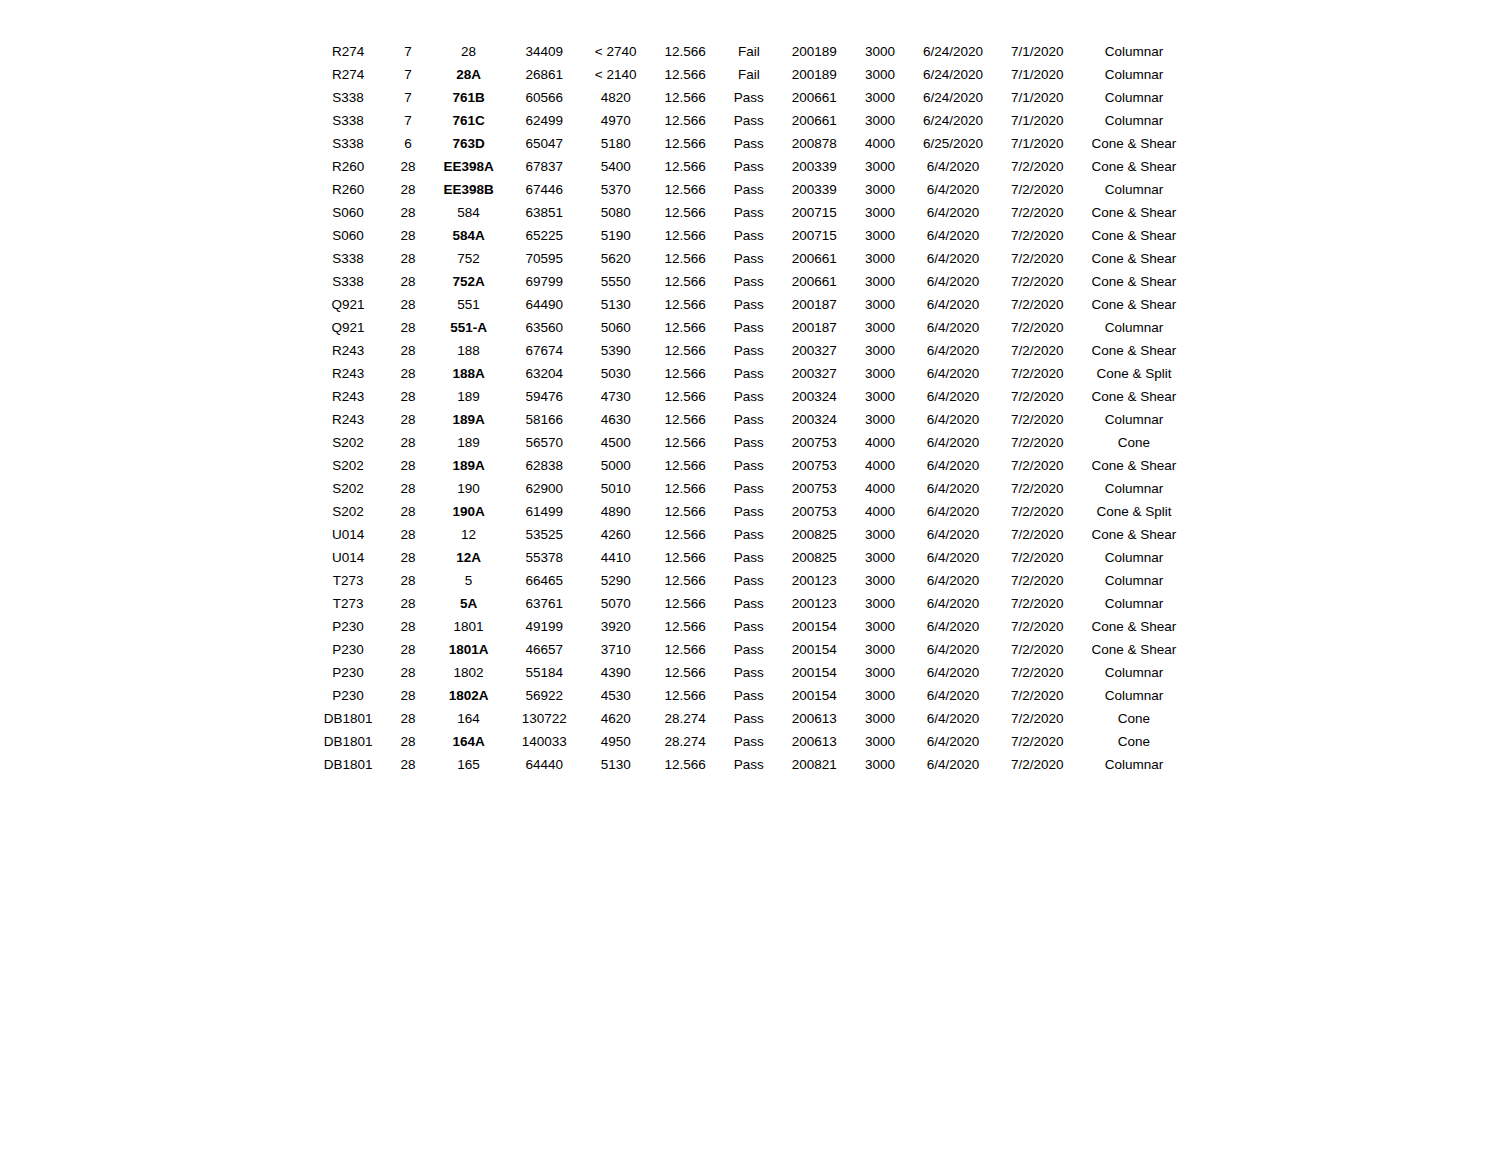| R274 | 7 | 28 | 34409 | < 2740 | 12.566 | Fail | 200189 | 3000 | 6/24/2020 | 7/1/2020 | Columnar |
| R274 | 7 | 28A | 26861 | < 2140 | 12.566 | Fail | 200189 | 3000 | 6/24/2020 | 7/1/2020 | Columnar |
| S338 | 7 | 761B | 60566 | 4820 | 12.566 | Pass | 200661 | 3000 | 6/24/2020 | 7/1/2020 | Columnar |
| S338 | 7 | 761C | 62499 | 4970 | 12.566 | Pass | 200661 | 3000 | 6/24/2020 | 7/1/2020 | Columnar |
| S338 | 6 | 763D | 65047 | 5180 | 12.566 | Pass | 200878 | 4000 | 6/25/2020 | 7/1/2020 | Cone & Shear |
| R260 | 28 | EE398A | 67837 | 5400 | 12.566 | Pass | 200339 | 3000 | 6/4/2020 | 7/2/2020 | Cone & Shear |
| R260 | 28 | EE398B | 67446 | 5370 | 12.566 | Pass | 200339 | 3000 | 6/4/2020 | 7/2/2020 | Columnar |
| S060 | 28 | 584 | 63851 | 5080 | 12.566 | Pass | 200715 | 3000 | 6/4/2020 | 7/2/2020 | Cone & Shear |
| S060 | 28 | 584A | 65225 | 5190 | 12.566 | Pass | 200715 | 3000 | 6/4/2020 | 7/2/2020 | Cone & Shear |
| S338 | 28 | 752 | 70595 | 5620 | 12.566 | Pass | 200661 | 3000 | 6/4/2020 | 7/2/2020 | Cone & Shear |
| S338 | 28 | 752A | 69799 | 5550 | 12.566 | Pass | 200661 | 3000 | 6/4/2020 | 7/2/2020 | Cone & Shear |
| Q921 | 28 | 551 | 64490 | 5130 | 12.566 | Pass | 200187 | 3000 | 6/4/2020 | 7/2/2020 | Cone & Shear |
| Q921 | 28 | 551-A | 63560 | 5060 | 12.566 | Pass | 200187 | 3000 | 6/4/2020 | 7/2/2020 | Columnar |
| R243 | 28 | 188 | 67674 | 5390 | 12.566 | Pass | 200327 | 3000 | 6/4/2020 | 7/2/2020 | Cone & Shear |
| R243 | 28 | 188A | 63204 | 5030 | 12.566 | Pass | 200327 | 3000 | 6/4/2020 | 7/2/2020 | Cone & Split |
| R243 | 28 | 189 | 59476 | 4730 | 12.566 | Pass | 200324 | 3000 | 6/4/2020 | 7/2/2020 | Cone & Shear |
| R243 | 28 | 189A | 58166 | 4630 | 12.566 | Pass | 200324 | 3000 | 6/4/2020 | 7/2/2020 | Columnar |
| S202 | 28 | 189 | 56570 | 4500 | 12.566 | Pass | 200753 | 4000 | 6/4/2020 | 7/2/2020 | Cone |
| S202 | 28 | 189A | 62838 | 5000 | 12.566 | Pass | 200753 | 4000 | 6/4/2020 | 7/2/2020 | Cone & Shear |
| S202 | 28 | 190 | 62900 | 5010 | 12.566 | Pass | 200753 | 4000 | 6/4/2020 | 7/2/2020 | Columnar |
| S202 | 28 | 190A | 61499 | 4890 | 12.566 | Pass | 200753 | 4000 | 6/4/2020 | 7/2/2020 | Cone & Split |
| U014 | 28 | 12 | 53525 | 4260 | 12.566 | Pass | 200825 | 3000 | 6/4/2020 | 7/2/2020 | Cone & Shear |
| U014 | 28 | 12A | 55378 | 4410 | 12.566 | Pass | 200825 | 3000 | 6/4/2020 | 7/2/2020 | Columnar |
| T273 | 28 | 5 | 66465 | 5290 | 12.566 | Pass | 200123 | 3000 | 6/4/2020 | 7/2/2020 | Columnar |
| T273 | 28 | 5A | 63761 | 5070 | 12.566 | Pass | 200123 | 3000 | 6/4/2020 | 7/2/2020 | Columnar |
| P230 | 28 | 1801 | 49199 | 3920 | 12.566 | Pass | 200154 | 3000 | 6/4/2020 | 7/2/2020 | Cone & Shear |
| P230 | 28 | 1801A | 46657 | 3710 | 12.566 | Pass | 200154 | 3000 | 6/4/2020 | 7/2/2020 | Cone & Shear |
| P230 | 28 | 1802 | 55184 | 4390 | 12.566 | Pass | 200154 | 3000 | 6/4/2020 | 7/2/2020 | Columnar |
| P230 | 28 | 1802A | 56922 | 4530 | 12.566 | Pass | 200154 | 3000 | 6/4/2020 | 7/2/2020 | Columnar |
| DB1801 | 28 | 164 | 130722 | 4620 | 28.274 | Pass | 200613 | 3000 | 6/4/2020 | 7/2/2020 | Cone |
| DB1801 | 28 | 164A | 140033 | 4950 | 28.274 | Pass | 200613 | 3000 | 6/4/2020 | 7/2/2020 | Cone |
| DB1801 | 28 | 165 | 64440 | 5130 | 12.566 | Pass | 200821 | 3000 | 6/4/2020 | 7/2/2020 | Columnar |